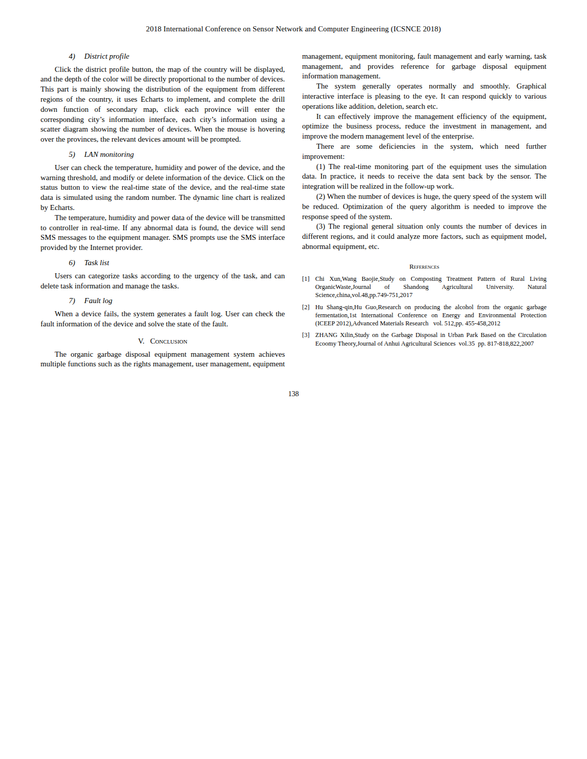2018 International Conference on Sensor Network and Computer Engineering (ICSNCE 2018)
4) District profile
Click the district profile button, the map of the country will be displayed, and the depth of the color will be directly proportional to the number of devices. This part is mainly showing the distribution of the equipment from different regions of the country, it uses Echarts to implement, and complete the drill down function of secondary map, click each province will enter the corresponding city’s information interface, each city’s information using a scatter diagram showing the number of devices. When the mouse is hovering over the provinces, the relevant devices amount will be prompted.
5) LAN monitoring
User can check the temperature, humidity and power of the device, and the warning threshold, and modify or delete information of the device. Click on the status button to view the real-time state of the device, and the real-time state data is simulated using the random number. The dynamic line chart is realized by Echarts.
The temperature, humidity and power data of the device will be transmitted to controller in real-time. If any abnormal data is found, the device will send SMS messages to the equipment manager. SMS prompts use the SMS interface provided by the Internet provider.
6) Task list
Users can categorize tasks according to the urgency of the task, and can delete task information and manage the tasks.
7) Fault log
When a device fails, the system generates a fault log. User can check the fault information of the device and solve the state of the fault.
V. Conclusion
The organic garbage disposal equipment management system achieves multiple functions such as the rights management, user management, equipment management, equipment monitoring, fault management and early warning, task management, and provides reference for garbage disposal equipment information management.
The system generally operates normally and smoothly. Graphical interactive interface is pleasing to the eye. It can respond quickly to various operations like addition, deletion, search etc.
It can effectively improve the management efficiency of the equipment, optimize the business process, reduce the investment in management, and improve the modern management level of the enterprise.
There are some deficiencies in the system, which need further improvement:
(1) The real-time monitoring part of the equipment uses the simulation data. In practice, it needs to receive the data sent back by the sensor. The integration will be realized in the follow-up work.
(2) When the number of devices is huge, the query speed of the system will be reduced. Optimization of the query algorithm is needed to improve the response speed of the system.
(3) The regional general situation only counts the number of devices in different regions, and it could analyze more factors, such as equipment model, abnormal equipment, etc.
References
[1] Chi Xun,Wang Baojie,Study on Composting Treatment Pattern of Rural Living OrganicWaste,Journal of Shandong Agricultural University. Natural Science,china,vol.48,pp.749-751,2017
[2] Hu Shang-qin,Hu Guo,Research on producing the alcohol from the organic garbage fermentation,1st International Conference on Energy and Environmental Protection (ICEEP 2012),Advanced Materials Research vol. 512,pp. 455-458,2012
[3] ZHANG Xilin,Study on the Garbage Disposal in Urban Park Based on the Circulation Ecoomy Theory,Journal of Anhui Agricultural Sciences vol.35 pp. 817-818,822,2007
138